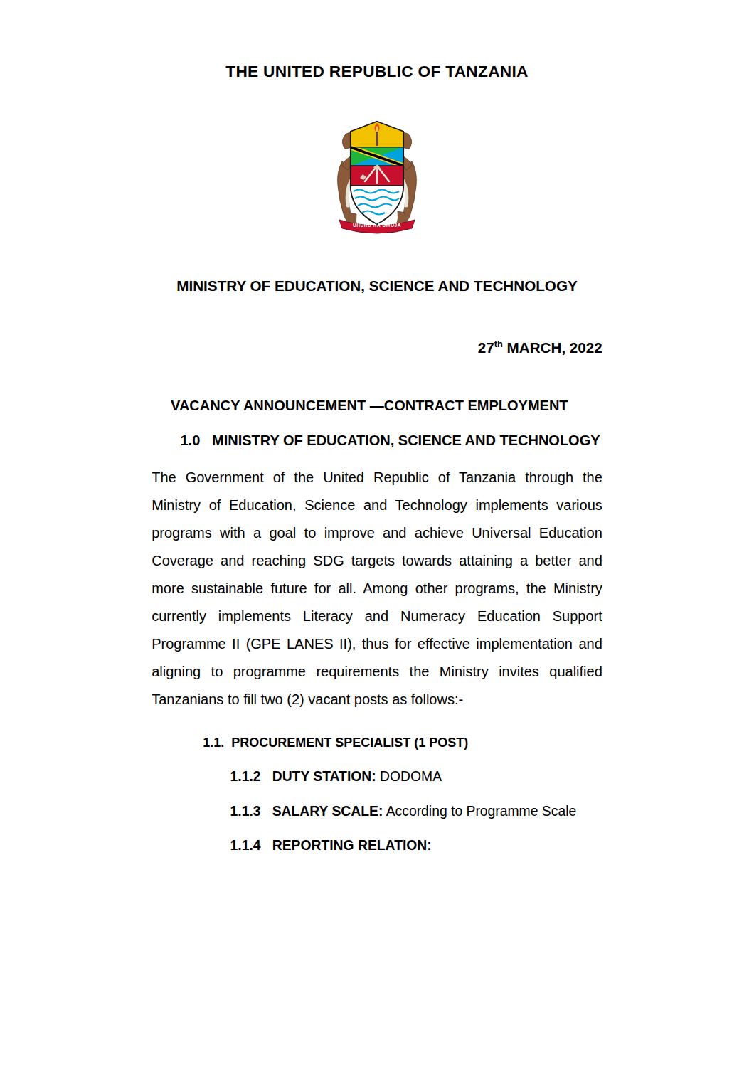THE UNITED REPUBLIC OF TANZANIA
UHURU NA UMOJA
MINISTRY OF EDUCATION, SCIENCE AND TECHNOLOGY
27th MARCH, 2022
VACANCY ANNOUNCEMENT —CONTRACT EMPLOYMENT
1.0 MINISTRY OF EDUCATION, SCIENCE AND TECHNOLOGY
The Government of the United Republic of Tanzania through the Ministry of Education, Science and Technology implements various programs with a goal to improve and achieve Universal Education Coverage and reaching SDG targets towards attaining a better and more sustainable future for all. Among other programs, the Ministry currently implements Literacy and Numeracy Education Support Programme II (GPE LANES II), thus for effective implementation and aligning to programme requirements the Ministry invites qualified Tanzanians to fill two (2) vacant posts as follows:-
1.1. PROCUREMENT SPECIALIST (1 POST)
1.1.2 DUTY STATION: DODOMA
1.1.3 SALARY SCALE: According to Programme Scale
1.1.4 REPORTING RELATION: